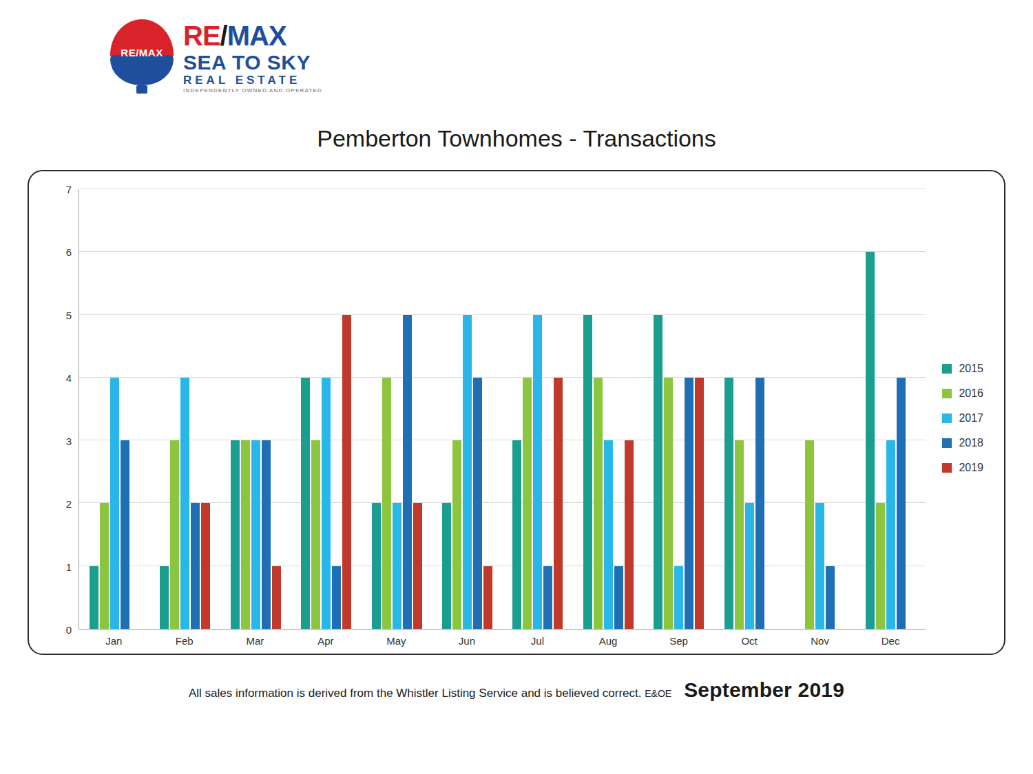RE/MAX
RE/MAX
SEA TO SKY
REAL ESTATE
INDEPENDENTLY OWNED AND OPERATED
Pemberton Townhomes - Transactions
7 6 5 4 3 2 1 0
Jan
Feb
Mar
Apr
May
Jun
Jul
Aug
Sep
Oct
Nov
Dec
2015
2016
2017
2018
2019
All sales information is derived from the Whistler Listing Service and is believed correct. E&OE
September 2019